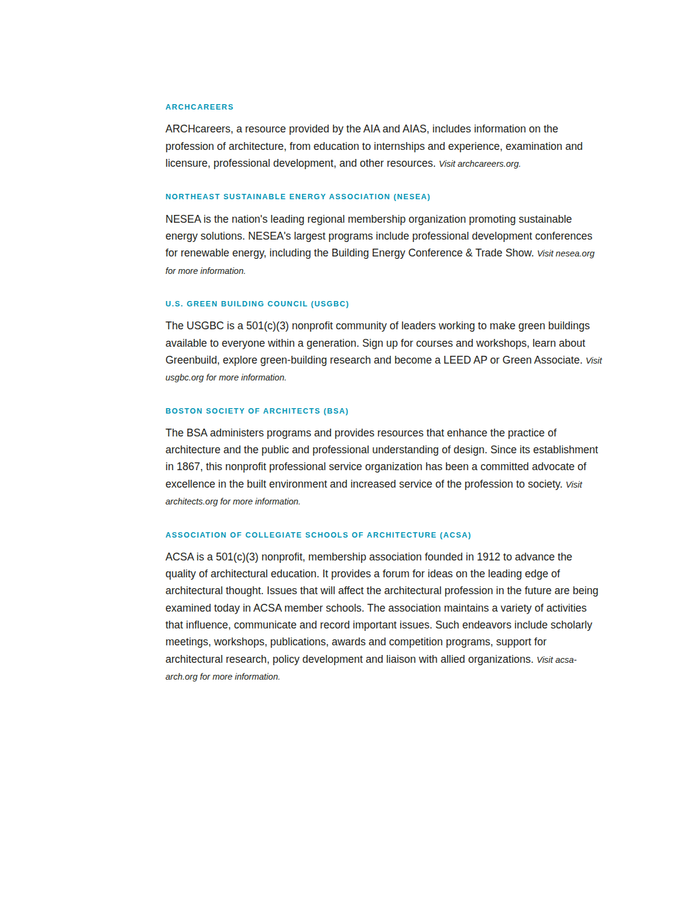ARCHcareers
ARCHcareers, a resource provided by the AIA and AIAS, includes information on the profession of architecture, from education to internships and experience, examination and licensure, professional development, and other resources. Visit archcareers.org.
Northeast Sustainable Energy Association (NESEA)
NESEA is the nation's leading regional membership organization promoting sustainable energy solutions. NESEA's largest programs include professional development conferences for renewable energy, including the Building Energy Conference & Trade Show. Visit nesea.org for more information.
U.S. Green Building Council (USGBC)
The USGBC is a 501(c)(3) nonprofit community of leaders working to make green buildings available to everyone within a generation. Sign up for courses and workshops, learn about Greenbuild, explore green-building research and become a LEED AP or Green Associate. Visit usgbc.org for more information.
Boston Society of Architects (BSA)
The BSA administers programs and provides resources that enhance the practice of architecture and the public and professional understanding of design. Since its establishment in 1867, this nonprofit professional service organization has been a committed advocate of excellence in the built environment and increased service of the profession to society. Visit architects.org for more information.
Association of Collegiate Schools of Architecture (ACSA)
ACSA is a 501(c)(3) nonprofit, membership association founded in 1912 to advance the quality of architectural education. It provides a forum for ideas on the leading edge of architectural thought. Issues that will affect the architectural profession in the future are being examined today in ACSA member schools. The association maintains a variety of activities that influence, communicate and record important issues. Such endeavors include scholarly meetings, workshops, publications, awards and competition programs, support for architectural research, policy development and liaison with allied organizations. Visit acsa-arch.org for more information.